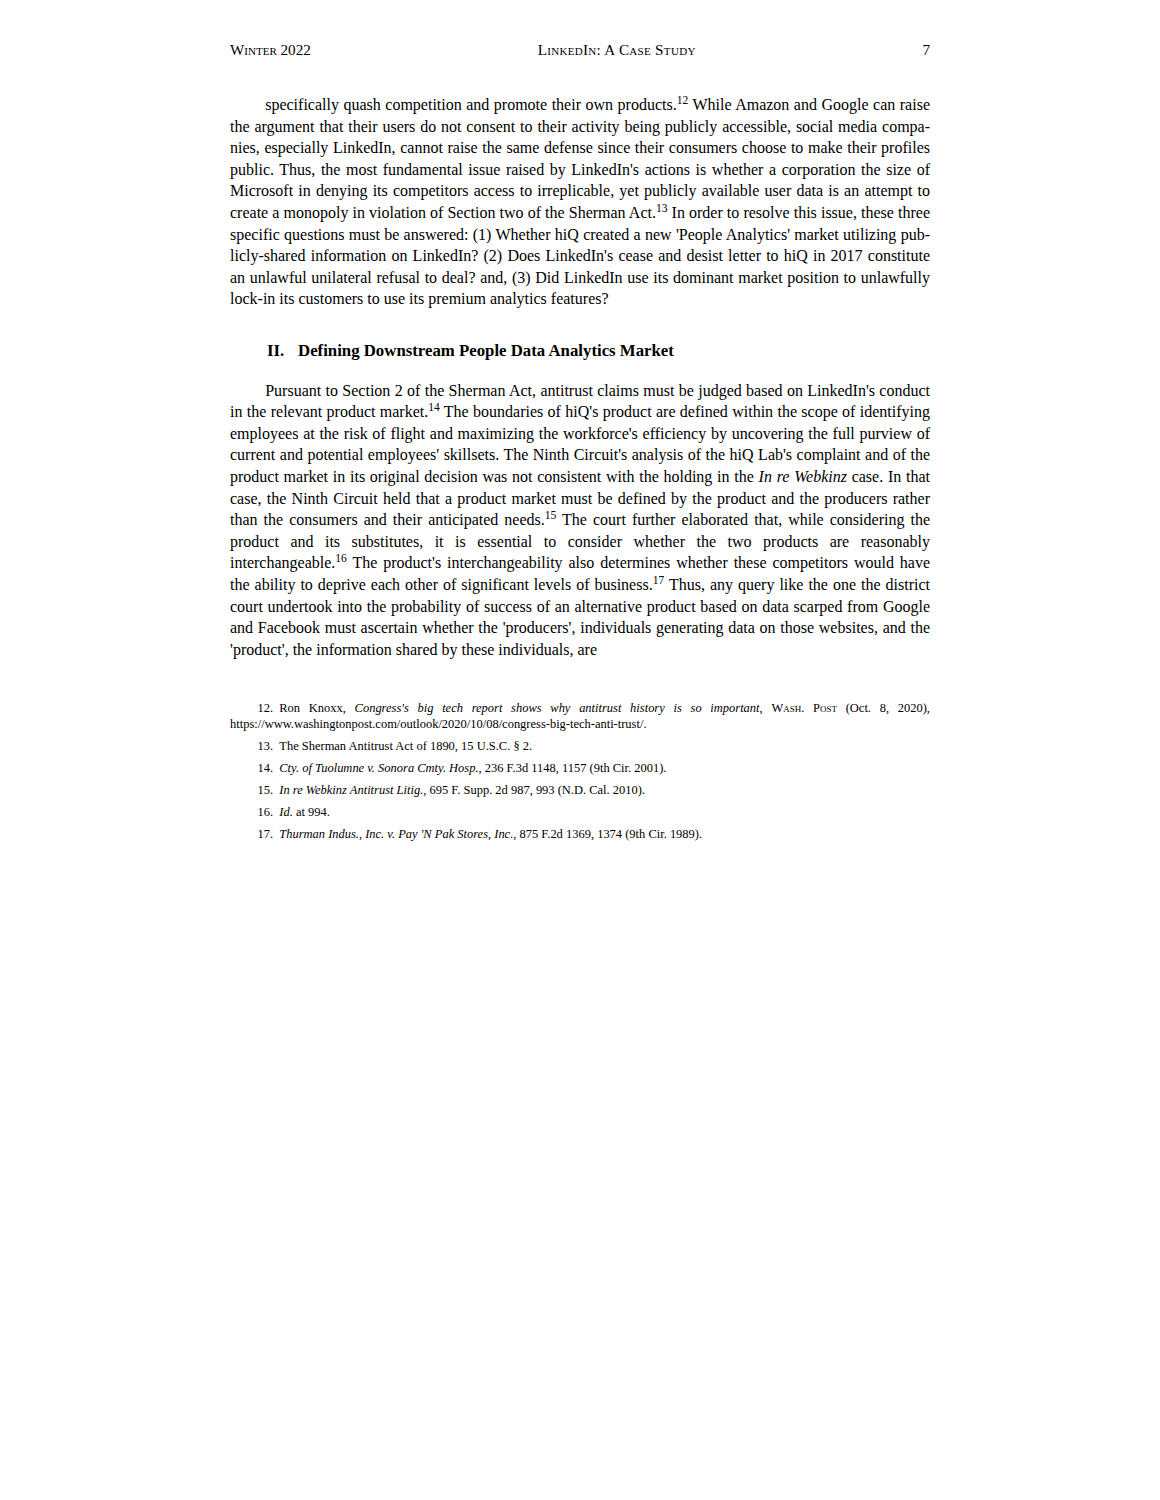Winter 2022 LinkedIn: A Case Study 7
specifically quash competition and promote their own products.12 While Amazon and Google can raise the argument that their users do not consent to their activity being publicly accessible, social media companies, especially LinkedIn, cannot raise the same defense since their consumers choose to make their profiles public. Thus, the most fundamental issue raised by LinkedIn's actions is whether a corporation the size of Microsoft in denying its competitors access to irreplicable, yet publicly available user data is an attempt to create a monopoly in violation of Section two of the Sherman Act.13 In order to resolve this issue, these three specific questions must be answered: (1) Whether hiQ created a new 'People Analytics' market utilizing publicly-shared information on LinkedIn? (2) Does LinkedIn's cease and desist letter to hiQ in 2017 constitute an unlawful unilateral refusal to deal? and, (3) Did LinkedIn use its dominant market position to unlawfully lock-in its customers to use its premium analytics features?
II. Defining Downstream People Data Analytics Market
Pursuant to Section 2 of the Sherman Act, antitrust claims must be judged based on LinkedIn's conduct in the relevant product market.14 The boundaries of hiQ's product are defined within the scope of identifying employees at the risk of flight and maximizing the workforce's efficiency by uncovering the full purview of current and potential employees' skillsets. The Ninth Circuit's analysis of the hiQ Lab's complaint and of the product market in its original decision was not consistent with the holding in the In re Webkinz case. In that case, the Ninth Circuit held that a product market must be defined by the product and the producers rather than the consumers and their anticipated needs.15 The court further elaborated that, while considering the product and its substitutes, it is essential to consider whether the two products are reasonably interchangeable.16 The product's interchangeability also determines whether these competitors would have the ability to deprive each other of significant levels of business.17 Thus, any query like the one the district court undertook into the probability of success of an alternative product based on data scarped from Google and Facebook must ascertain whether the 'producers', individuals generating data on those websites, and the 'product', the information shared by these individuals, are
Ron Knoxx, Congress's big tech report shows why antitrust history is so important, Wash. Post (Oct. 8, 2020), https://www.washingtonpost.com/outlook/2020/10/08/congress-big-tech-anti-trust/.
The Sherman Antitrust Act of 1890, 15 U.S.C. § 2.
Cty. of Tuolumne v. Sonora Cmty. Hosp., 236 F.3d 1148, 1157 (9th Cir. 2001).
In re Webkinz Antitrust Litig., 695 F. Supp. 2d 987, 993 (N.D. Cal. 2010).
Id. at 994.
Thurman Indus., Inc. v. Pay 'N Pak Stores, Inc., 875 F.2d 1369, 1374 (9th Cir. 1989).